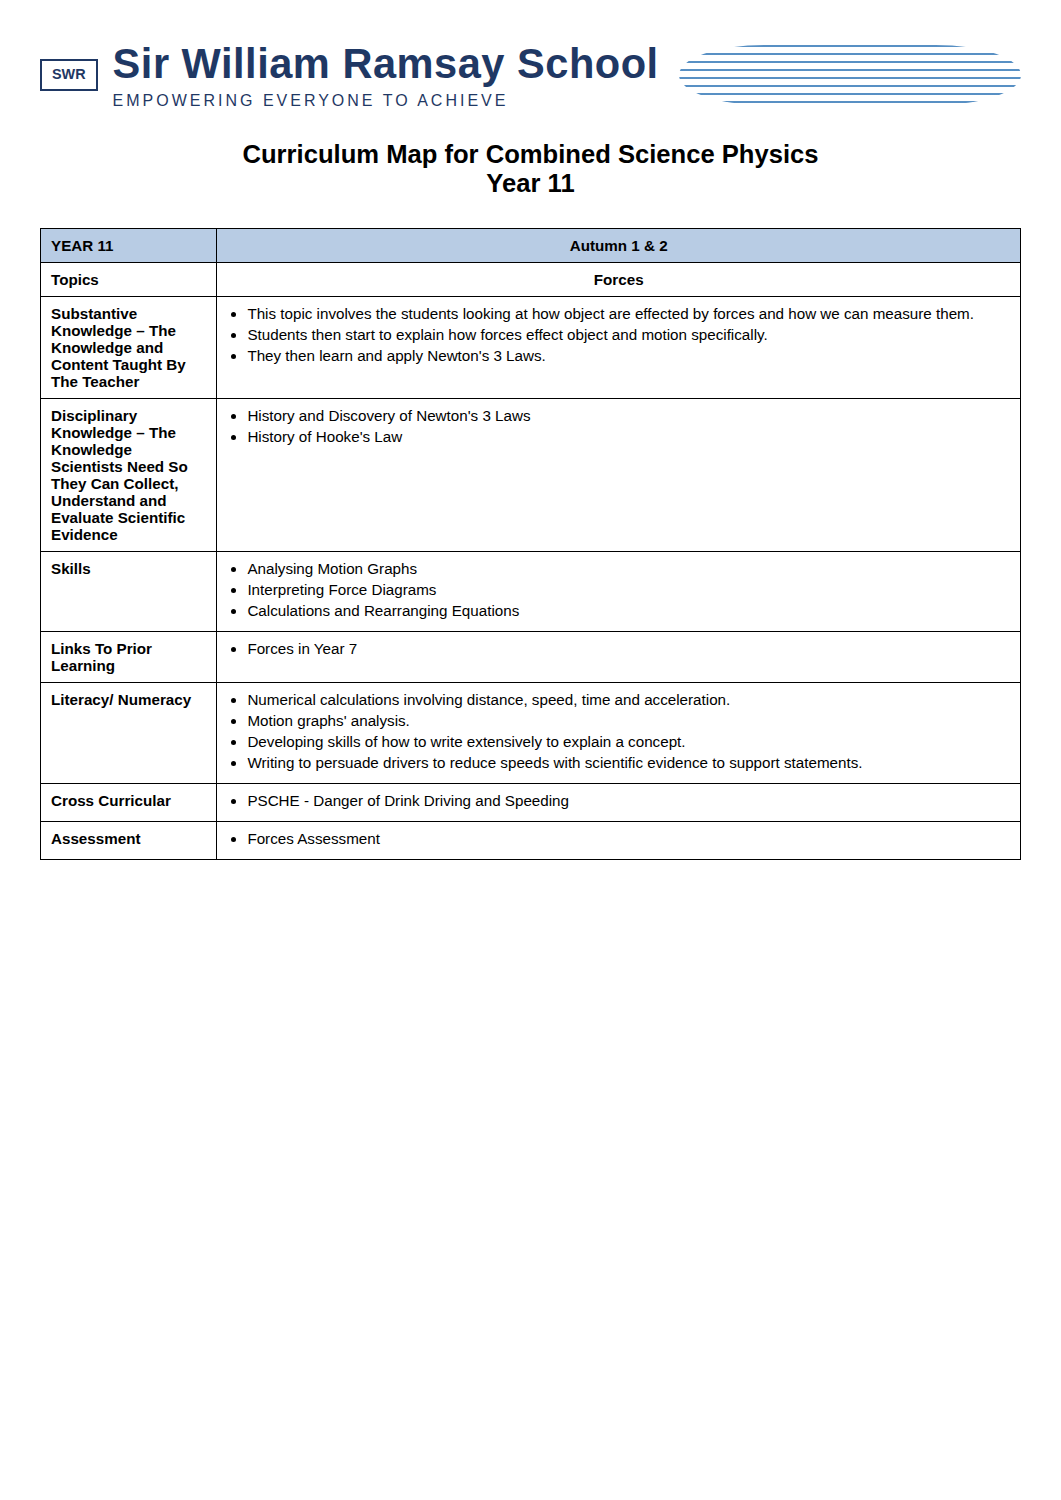SWR
Sir William Ramsay School
EMPOWERING EVERYONE TO ACHIEVE
Curriculum Map for Combined Science Physics
Year 11
| YEAR 11 | Autumn 1 & 2 |
| --- | --- |
| Topics | Forces |
| Substantive Knowledge – The Knowledge and Content Taught By The Teacher | This topic involves the students looking at how object are effected by forces and how we can measure them. Students then start to explain how forces effect object and motion specifically. They then learn and apply Newton's 3 Laws. |
| Disciplinary Knowledge – The Knowledge Scientists Need So They Can Collect, Understand and Evaluate Scientific Evidence | History and Discovery of Newton's 3 Laws History of Hooke's Law |
| Skills | Analysing Motion Graphs Interpreting Force Diagrams Calculations and Rearranging Equations |
| Links To Prior Learning | Forces in Year 7 |
| Literacy/ Numeracy | Numerical calculations involving distance, speed, time and acceleration. Motion graphs' analysis. Developing skills of how to write extensively to explain a concept. Writing to persuade drivers to reduce speeds with scientific evidence to support statements. |
| Cross Curricular | PSCHE - Danger of Drink Driving and Speeding |
| Assessment | Forces Assessment |